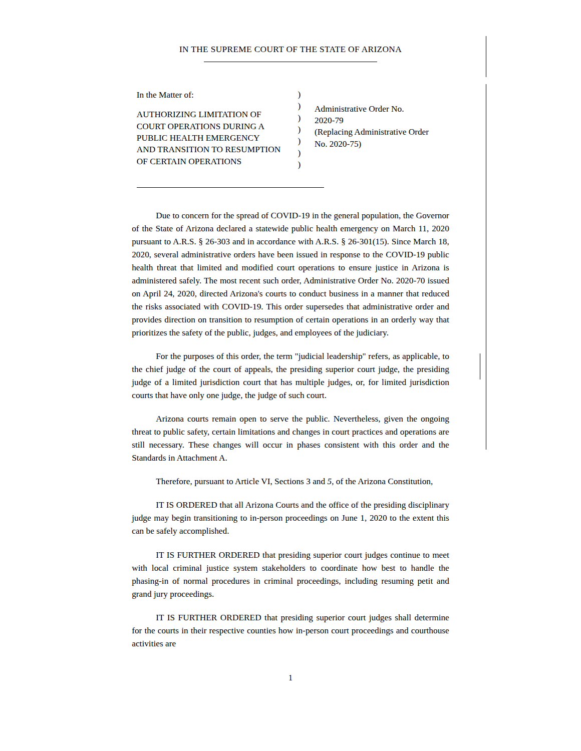IN THE SUPREME COURT OF THE STATE OF ARIZONA
| In the Matter of: AUTHORIZING LIMITATION OF COURT OPERATIONS DURING A PUBLIC HEALTH EMERGENCY AND TRANSITION TO RESUMPTION OF CERTAIN OPERATIONS | ) ) ) ) ) ) ) | Administrative Order No. 2020-79 (Replacing Administrative Order No. 2020-75) |
Due to concern for the spread of COVID-19 in the general population, the Governor of the State of Arizona declared a statewide public health emergency on March 11, 2020 pursuant to A.R.S. § 26-303 and in accordance with A.R.S. § 26-301(15). Since March 18, 2020, several administrative orders have been issued in response to the COVID-19 public health threat that limited and modified court operations to ensure justice in Arizona is administered safely. The most recent such order, Administrative Order No. 2020-70 issued on April 24, 2020, directed Arizona's courts to conduct business in a manner that reduced the risks associated with COVID-19. This order supersedes that administrative order and provides direction on transition to resumption of certain operations in an orderly way that prioritizes the safety of the public, judges, and employees of the judiciary.
For the purposes of this order, the term "judicial leadership" refers, as applicable, to the chief judge of the court of appeals, the presiding superior court judge, the presiding judge of a limited jurisdiction court that has multiple judges, or, for limited jurisdiction courts that have only one judge, the judge of such court.
Arizona courts remain open to serve the public. Nevertheless, given the ongoing threat to public safety, certain limitations and changes in court practices and operations are still necessary. These changes will occur in phases consistent with this order and the Standards in Attachment A.
Therefore, pursuant to Article VI, Sections 3 and 5, of the Arizona Constitution,
IT IS ORDERED that all Arizona Courts and the office of the presiding disciplinary judge may begin transitioning to in-person proceedings on June 1, 2020 to the extent this can be safely accomplished.
IT IS FURTHER ORDERED that presiding superior court judges continue to meet with local criminal justice system stakeholders to coordinate how best to handle the phasing-in of normal procedures in criminal proceedings, including resuming petit and grand jury proceedings.
IT IS FURTHER ORDERED that presiding superior court judges shall determine for the courts in their respective counties how in-person court proceedings and courthouse activities are
1